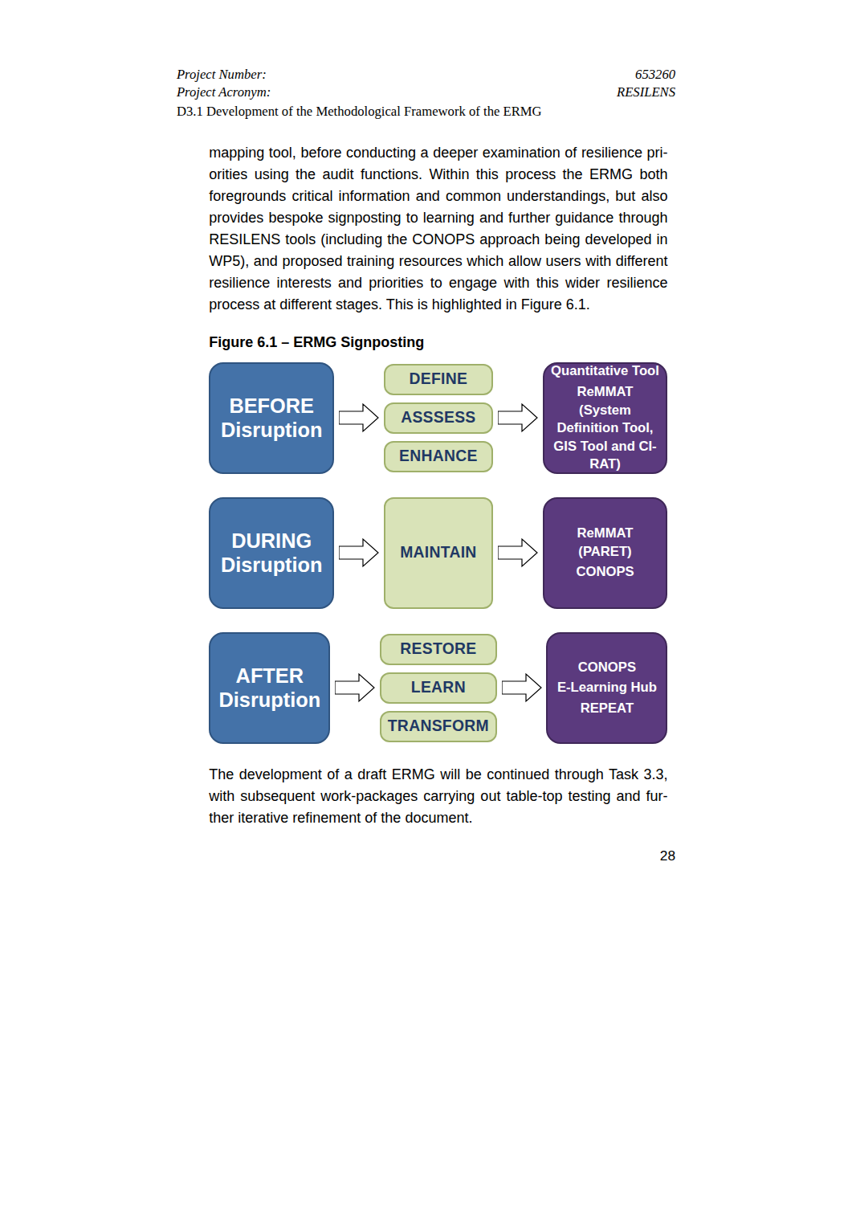Project Number: 653260
Project Acronym: RESILENS
D3.1 Development of the Methodological Framework of the ERMG
mapping tool, before conducting a deeper examination of resilience priorities using the audit functions. Within this process the ERMG both foregrounds critical information and common understandings, but also provides bespoke signposting to learning and further guidance through RESILENS tools (including the CONOPS approach being developed in WP5), and proposed training resources which allow users with different resilience interests and priorities to engage with this wider resilience process at different stages. This is highlighted in Figure 6.1.
Figure 6.1 – ERMG Signposting
BEFORE
Disruption
DEFINE
ASSSESS
ENHANCE
Quantitative Tool
ReMMAT (System Definition Tool, GIS Tool and CI-RAT)
DURING
Disruption
MAINTAIN
ReMMAT (PARET)
CONOPS
AFTER
Disruption
RESTORE
LEARN
TRANSFORM
CONOPS
E-Learning Hub
REPEAT
The development of a draft ERMG will be continued through Task 3.3, with subsequent work-packages carrying out table-top testing and further iterative refinement of the document.
28